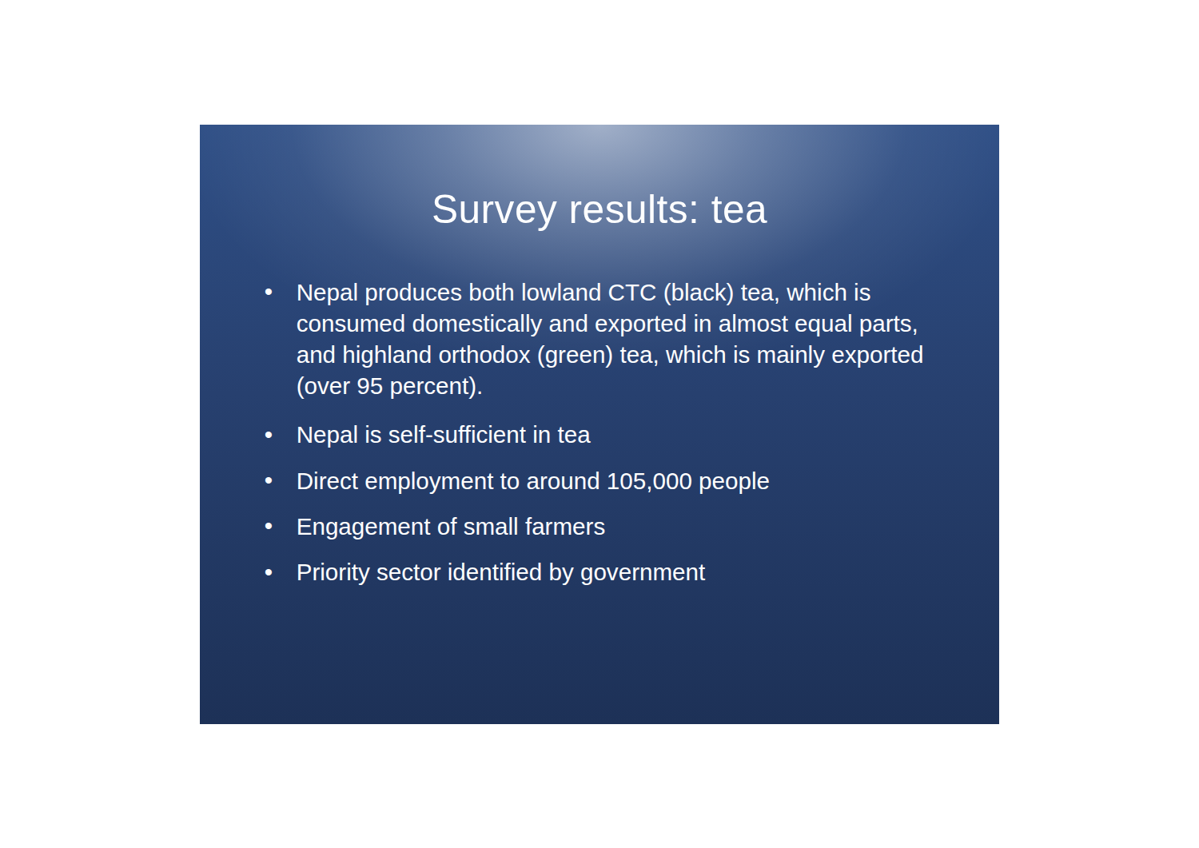Survey results: tea
Nepal produces both lowland CTC (black) tea, which is consumed domestically and exported in almost equal parts, and highland orthodox (green) tea, which is mainly exported (over 95 percent).
Nepal is self-sufficient in tea
Direct employment to around 105,000 people
Engagement of small farmers
Priority sector identified by government